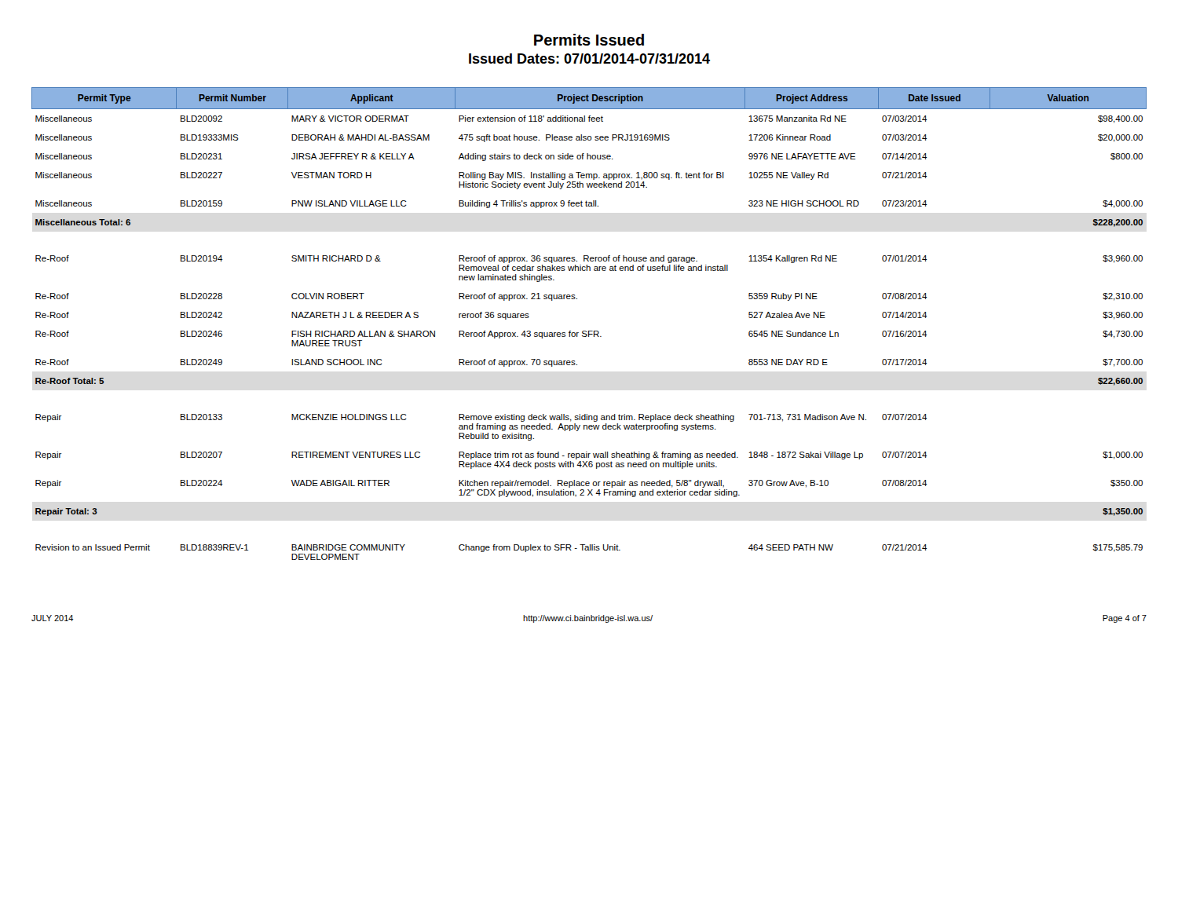Permits Issued
Issued Dates: 07/01/2014-07/31/2014
| Permit Type | Permit Number | Applicant | Project Description | Project Address | Date Issued | Valuation |
| --- | --- | --- | --- | --- | --- | --- |
| Miscellaneous | BLD20092 | MARY & VICTOR ODERMAT | Pier extension of 118' additional feet | 13675 Manzanita Rd NE | 07/03/2014 | $98,400.00 |
| Miscellaneous | BLD19333MIS | DEBORAH & MAHDI AL-BASSAM | 475 sqft boat house. Please also see PRJ19169MIS | 17206 Kinnear Road | 07/03/2014 | $20,000.00 |
| Miscellaneous | BLD20231 | JIRSA JEFFREY R & KELLY A | Adding stairs to deck on side of house. | 9976 NE LAFAYETTE AVE | 07/14/2014 | $800.00 |
| Miscellaneous | BLD20227 | VESTMAN TORD H | Rolling Bay MIS. Installing a Temp. approx. 1,800 sq. ft. tent for BI Historic Society event July 25th weekend 2014. | 10255 NE Valley Rd | 07/21/2014 | |
| Miscellaneous | BLD20159 | PNW ISLAND VILLAGE LLC | Building 4 Trillis's approx 9 feet tall. | 323 NE HIGH SCHOOL RD | 07/23/2014 | $4,000.00 |
| Miscellaneous Total: 6 | $228,200.00 |
| Re-Roof | BLD20194 | SMITH RICHARD D & | Reroof of approx. 36 squares. Reroof of house and garage. Removeal of cedar shakes which are at end of useful life and install new laminated shingles. | 11354 Kallgren Rd NE | 07/01/2014 | $3,960.00 |
| Re-Roof | BLD20228 | COLVIN ROBERT | Reroof of approx. 21 squares. | 5359 Ruby Pl NE | 07/08/2014 | $2,310.00 |
| Re-Roof | BLD20242 | NAZARETH J L & REEDER A S | reroof 36 squares | 527 Azalea Ave NE | 07/14/2014 | $3,960.00 |
| Re-Roof | BLD20246 | FISH RICHARD ALLAN & SHARON MAUREE TRUST | Reroof Approx. 43 squares for SFR. | 6545 NE Sundance Ln | 07/16/2014 | $4,730.00 |
| Re-Roof | BLD20249 | ISLAND SCHOOL INC | Reroof of approx. 70 squares. | 8553 NE DAY RD E | 07/17/2014 | $7,700.00 |
| Re-Roof Total: 5 | $22,660.00 |
| Repair | BLD20133 | MCKENZIE HOLDINGS LLC | Remove existing deck walls, siding and trim. Replace deck sheathing and framing as needed. Apply new deck waterproofing systems. Rebuild to exisitng. | 701-713, 731 Madison Ave N. | 07/07/2014 | |
| Repair | BLD20207 | RETIREMENT VENTURES LLC | Replace trim rot as found - repair wall sheathing & framing as needed. Replace 4X4 deck posts with 4X6 post as need on multiple units. | 1848 - 1872 Sakai Village Lp | 07/07/2014 | $1,000.00 |
| Repair | BLD20224 | WADE ABIGAIL RITTER | Kitchen repair/remodel. Replace or repair as needed, 5/8" drywall, 1/2" CDX plywood, insulation, 2 X 4 Framing and exterior cedar siding. | 370 Grow Ave, B-10 | 07/08/2014 | $350.00 |
| Repair Total: 3 | $1,350.00 |
| Revision to an Issued Permit | BLD18839REV-1 | BAINBRIDGE COMMUNITY DEVELOPMENT | Change from Duplex to SFR - Tallis Unit. | 464 SEED PATH NW | 07/21/2014 | $175,585.79 |
JULY 2014
http://www.ci.bainbridge-isl.wa.us/
Page 4 of 7